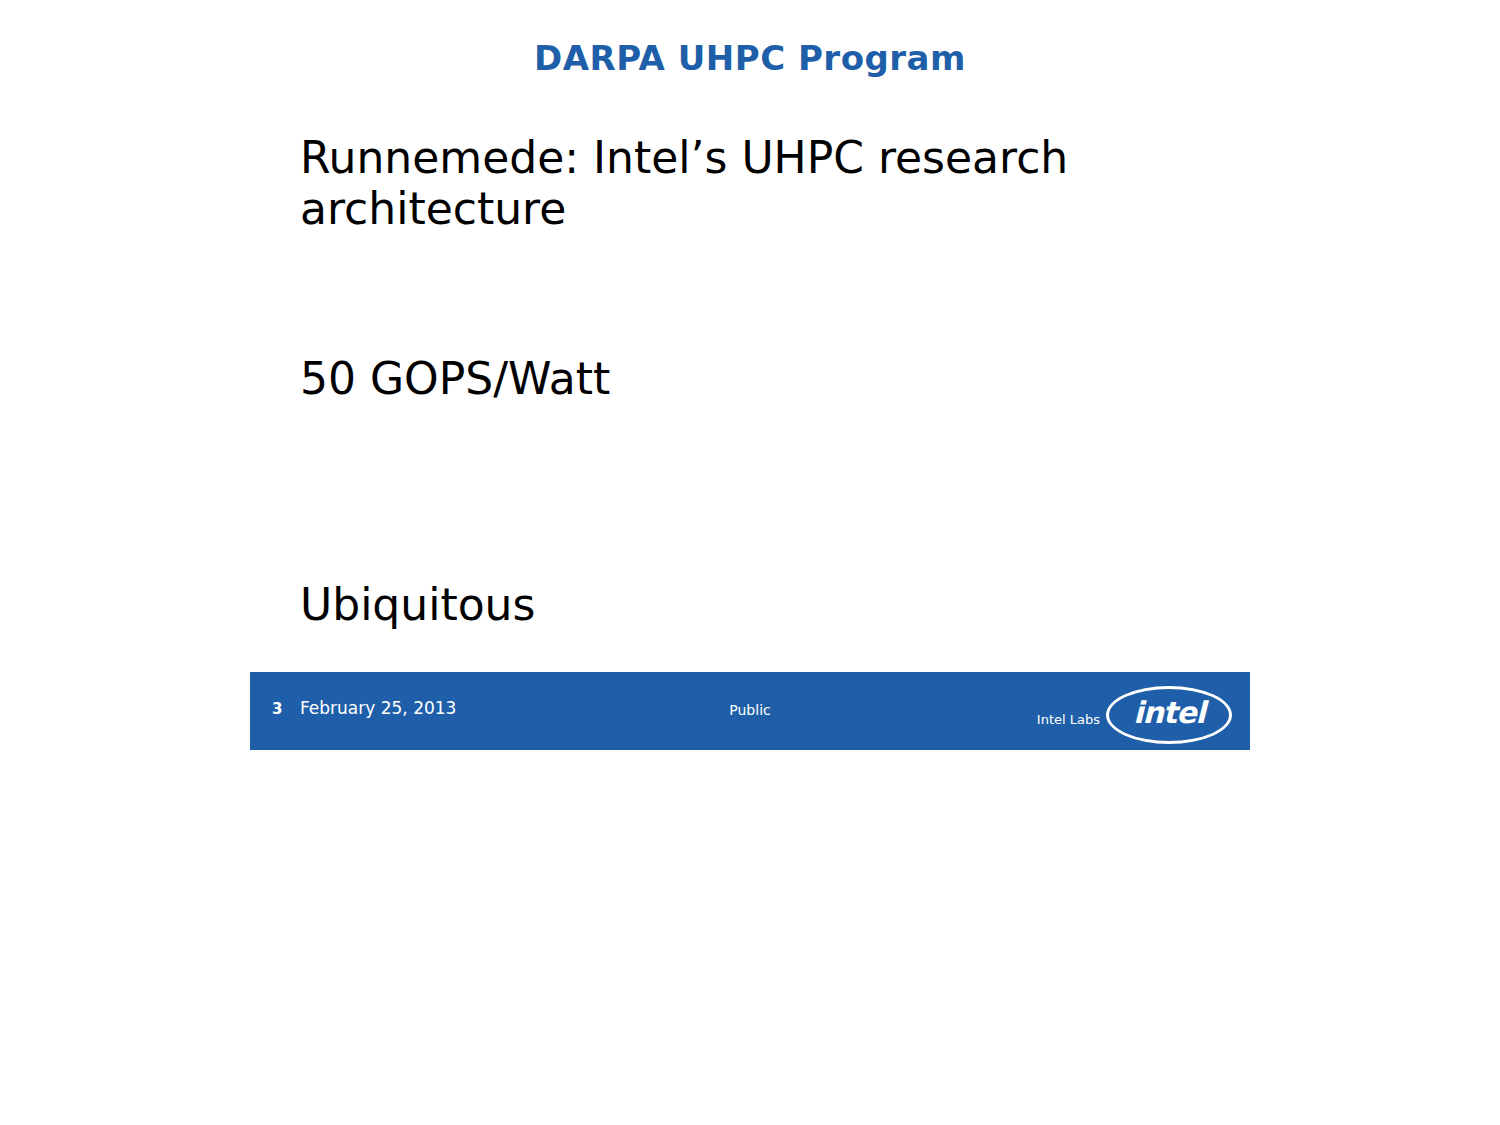DARPA UHPC Program
Runnemede: Intel’s UHPC research architecture
50 GOPS/Watt
Ubiquitous
3 February 25, 2013 Public Intel Labs intel